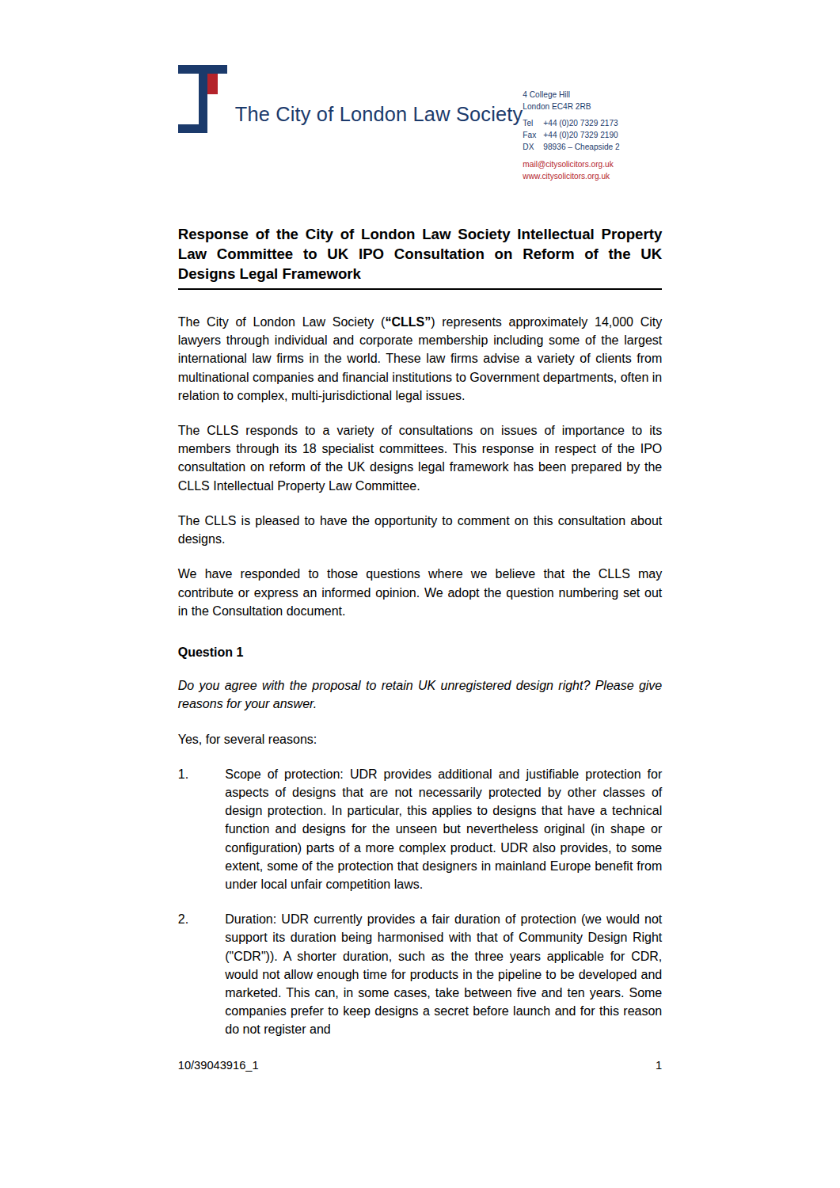The City of London Law Society
4 College Hill
London EC4R 2RB
Tel+44 (0)20 7329 2173
Fax+44 (0)20 7329 2190
DX98936 – Cheapside 2
mail@citysolicitors.org.uk
www.citysolicitors.org.uk
Response of the City of London Law Society Intellectual Property Law Committee to UK IPO Consultation on Reform of the UK Designs Legal Framework
The City of London Law Society (“CLLS”) represents approximately 14,000 City lawyers through individual and corporate membership including some of the largest international law firms in the world. These law firms advise a variety of clients from multinational companies and financial institutions to Government departments, often in relation to complex, multi-jurisdictional legal issues.
The CLLS responds to a variety of consultations on issues of importance to its members through its 18 specialist committees. This response in respect of the IPO consultation on reform of the UK designs legal framework has been prepared by the CLLS Intellectual Property Law Committee.
The CLLS is pleased to have the opportunity to comment on this consultation about designs.
We have responded to those questions where we believe that the CLLS may contribute or express an informed opinion. We adopt the question numbering set out in the Consultation document.
Question 1
Do you agree with the proposal to retain UK unregistered design right? Please give reasons for your answer.
Yes, for several reasons:
1. Scope of protection: UDR provides additional and justifiable protection for aspects of designs that are not necessarily protected by other classes of design protection. In particular, this applies to designs that have a technical function and designs for the unseen but nevertheless original (in shape or configuration) parts of a more complex product. UDR also provides, to some extent, some of the protection that designers in mainland Europe benefit from under local unfair competition laws.
2. Duration: UDR currently provides a fair duration of protection (we would not support its duration being harmonised with that of Community Design Right ("CDR")). A shorter duration, such as the three years applicable for CDR, would not allow enough time for products in the pipeline to be developed and marketed. This can, in some cases, take between five and ten years. Some companies prefer to keep designs a secret before launch and for this reason do not register and
10/39043916_1 1